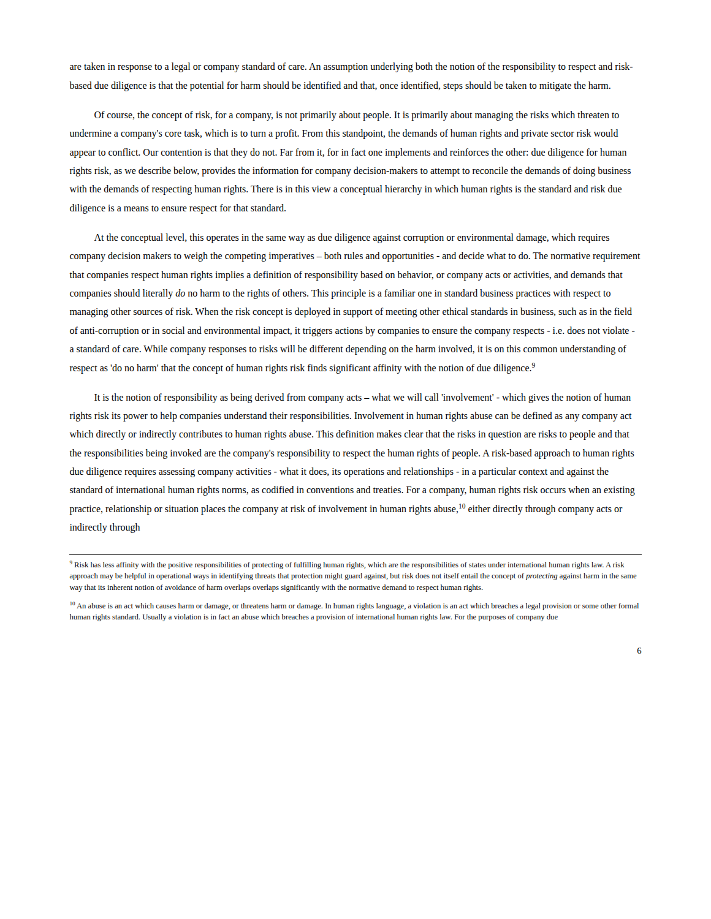are taken in response to a legal or company standard of care. An assumption underlying both the notion of the responsibility to respect and risk-based due diligence is that the potential for harm should be identified and that, once identified, steps should be taken to mitigate the harm.
Of course, the concept of risk, for a company, is not primarily about people. It is primarily about managing the risks which threaten to undermine a company's core task, which is to turn a profit. From this standpoint, the demands of human rights and private sector risk would appear to conflict. Our contention is that they do not. Far from it, for in fact one implements and reinforces the other: due diligence for human rights risk, as we describe below, provides the information for company decision-makers to attempt to reconcile the demands of doing business with the demands of respecting human rights. There is in this view a conceptual hierarchy in which human rights is the standard and risk due diligence is a means to ensure respect for that standard.
At the conceptual level, this operates in the same way as due diligence against corruption or environmental damage, which requires company decision makers to weigh the competing imperatives – both rules and opportunities - and decide what to do. The normative requirement that companies respect human rights implies a definition of responsibility based on behavior, or company acts or activities, and demands that companies should literally do no harm to the rights of others. This principle is a familiar one in standard business practices with respect to managing other sources of risk. When the risk concept is deployed in support of meeting other ethical standards in business, such as in the field of anti-corruption or in social and environmental impact, it triggers actions by companies to ensure the company respects - i.e. does not violate - a standard of care. While company responses to risks will be different depending on the harm involved, it is on this common understanding of respect as 'do no harm' that the concept of human rights risk finds significant affinity with the notion of due diligence.9
It is the notion of responsibility as being derived from company acts – what we will call 'involvement' - which gives the notion of human rights risk its power to help companies understand their responsibilities. Involvement in human rights abuse can be defined as any company act which directly or indirectly contributes to human rights abuse. This definition makes clear that the risks in question are risks to people and that the responsibilities being invoked are the company's responsibility to respect the human rights of people. A risk-based approach to human rights due diligence requires assessing company activities - what it does, its operations and relationships - in a particular context and against the standard of international human rights norms, as codified in conventions and treaties. For a company, human rights risk occurs when an existing practice, relationship or situation places the company at risk of involvement in human rights abuse,10 either directly through company acts or indirectly through
9 Risk has less affinity with the positive responsibilities of protecting of fulfilling human rights, which are the responsibilities of states under international human rights law. A risk approach may be helpful in operational ways in identifying threats that protection might guard against, but risk does not itself entail the concept of protecting against harm in the same way that its inherent notion of avoidance of harm overlaps overlaps significantly with the normative demand to respect human rights.
10 An abuse is an act which causes harm or damage, or threatens harm or damage. In human rights language, a violation is an act which breaches a legal provision or some other formal human rights standard. Usually a violation is in fact an abuse which breaches a provision of international human rights law. For the purposes of company due
6